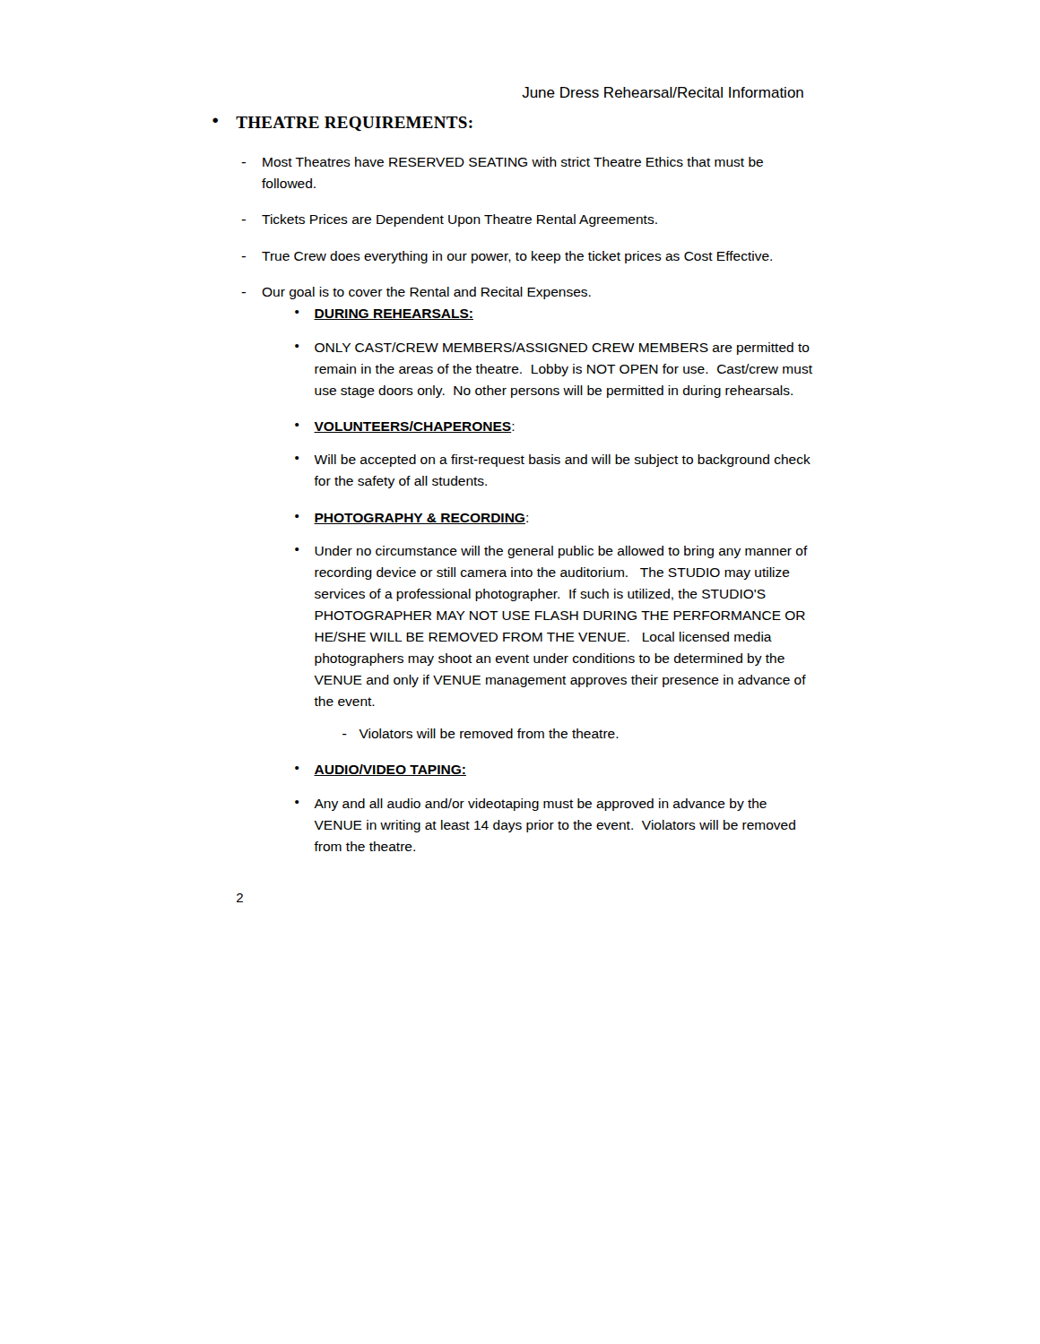June Dress Rehearsal/Recital Information
THEATRE REQUIREMENTS:
Most Theatres have RESERVED SEATING with strict Theatre Ethics that must be followed.
Tickets Prices are Dependent Upon Theatre Rental Agreements.
True Crew does everything in our power, to keep the ticket prices as Cost Effective.
Our goal is to cover the Rental and Recital Expenses.
DURING REHEARSALS:
ONLY CAST/CREW MEMBERS/ASSIGNED CREW MEMBERS are permitted to remain in the areas of the theatre. Lobby is NOT OPEN for use. Cast/crew must use stage doors only. No other persons will be permitted in during rehearsals.
VOLUNTEERS/CHAPERONES:
Will be accepted on a first-request basis and will be subject to background check for the safety of all students.
PHOTOGRAPHY & RECORDING:
Under no circumstance will the general public be allowed to bring any manner of recording device or still camera into the auditorium. The STUDIO may utilize services of a professional photographer. If such is utilized, the STUDIO'S PHOTOGRAPHER MAY NOT USE FLASH DURING THE PERFORMANCE OR HE/SHE WILL BE REMOVED FROM THE VENUE. Local licensed media photographers may shoot an event under conditions to be determined by the VENUE and only if VENUE management approves their presence in advance of the event.
Violators will be removed from the theatre.
AUDIO/VIDEO TAPING:
Any and all audio and/or videotaping must be approved in advance by the VENUE in writing at least 14 days prior to the event. Violators will be removed from the theatre.
2